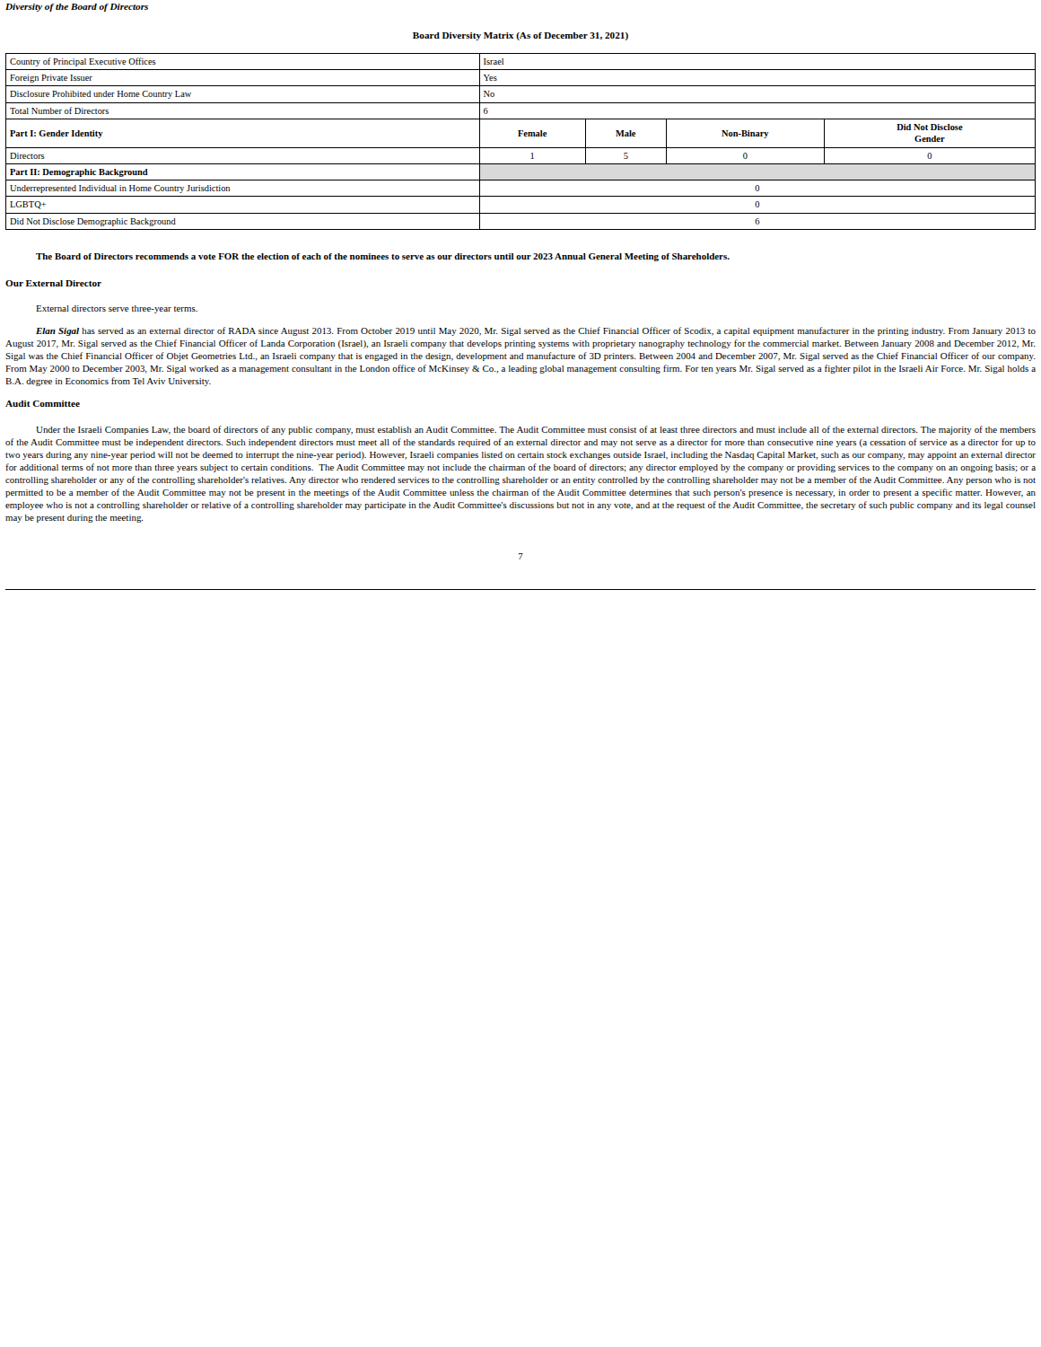Diversity of the Board of Directors
Board Diversity Matrix (As of December 31, 2021)
| Country of Principal Executive Offices | Israel |
| Foreign Private Issuer | Yes |
| Disclosure Prohibited under Home Country Law | No |
| Total Number of Directors | 6 |
| Part I: Gender Identity | Female | Male | Non-Binary | Did Not Disclose Gender |
| Directors | 1 | 5 | 0 | 0 |
| Part II: Demographic Background | |
| Underrepresented Individual in Home Country Jurisdiction | 0 |
| LGBTQ+ | 0 |
| Did Not Disclose Demographic Background | 6 |
The Board of Directors recommends a vote FOR the election of each of the nominees to serve as our directors until our 2023 Annual General Meeting of Shareholders.
Our External Director
External directors serve three-year terms.
Elan Sigal has served as an external director of RADA since August 2013. From October 2019 until May 2020, Mr. Sigal served as the Chief Financial Officer of Scodix, a capital equipment manufacturer in the printing industry. From January 2013 to August 2017, Mr. Sigal served as the Chief Financial Officer of Landa Corporation (Israel), an Israeli company that develops printing systems with proprietary nanography technology for the commercial market. Between January 2008 and December 2012, Mr. Sigal was the Chief Financial Officer of Objet Geometries Ltd., an Israeli company that is engaged in the design, development and manufacture of 3D printers. Between 2004 and December 2007, Mr. Sigal served as the Chief Financial Officer of our company. From May 2000 to December 2003, Mr. Sigal worked as a management consultant in the London office of McKinsey & Co., a leading global management consulting firm. For ten years Mr. Sigal served as a fighter pilot in the Israeli Air Force. Mr. Sigal holds a B.A. degree in Economics from Tel Aviv University.
Audit Committee
Under the Israeli Companies Law, the board of directors of any public company, must establish an Audit Committee. The Audit Committee must consist of at least three directors and must include all of the external directors. The majority of the members of the Audit Committee must be independent directors. Such independent directors must meet all of the standards required of an external director and may not serve as a director for more than consecutive nine years (a cessation of service as a director for up to two years during any nine-year period will not be deemed to interrupt the nine-year period). However, Israeli companies listed on certain stock exchanges outside Israel, including the Nasdaq Capital Market, such as our company, may appoint an external director for additional terms of not more than three years subject to certain conditions. The Audit Committee may not include the chairman of the board of directors; any director employed by the company or providing services to the company on an ongoing basis; or a controlling shareholder or any of the controlling shareholder's relatives. Any director who rendered services to the controlling shareholder or an entity controlled by the controlling shareholder may not be a member of the Audit Committee. Any person who is not permitted to be a member of the Audit Committee may not be present in the meetings of the Audit Committee unless the chairman of the Audit Committee determines that such person's presence is necessary, in order to present a specific matter. However, an employee who is not a controlling shareholder or relative of a controlling shareholder may participate in the Audit Committee's discussions but not in any vote, and at the request of the Audit Committee, the secretary of such public company and its legal counsel may be present during the meeting.
7